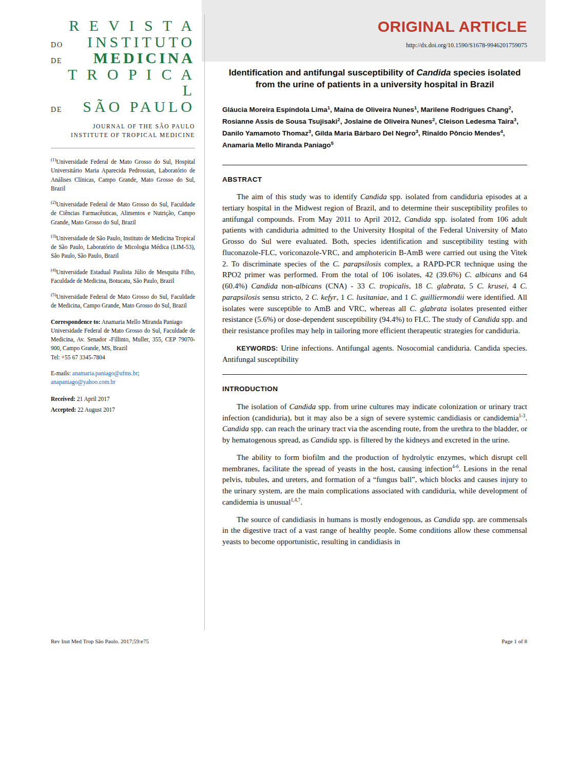R E V I S T A
DO INSTITUTO
DE MEDICINA
T R O P I C A L
DE SÃO PAULO
JOURNAL OF THE SÃO PAULO
INSTITUTE OF TROPICAL MEDICINE
(1)Universidade Federal de Mato Grosso do Sul, Hospital Universitário Maria Aparecida Pedrossian, Laboratório de Análises Clínicas, Campo Grande, Mato Grosso do Sul, Brazil
(2)Universidade Federal de Mato Grosso do Sul, Faculdade de Ciências Farmacêuticas, Alimentos e Nutrição, Campo Grande, Mato Grosso do Sul, Brazil
(3)Universidade de São Paulo, Instituto de Medicina Tropical de São Paulo, Laboratório de Micologia Médica (LIM-53), São Paulo, São Paulo, Brazil
(4)Universidade Estadual Paulista Júlio de Mesquita Filho, Faculdade de Medicina, Botucatu, São Paulo, Brazil
(5)Universidade Federal de Mato Grosso do Sul, Faculdade de Medicina, Campo Grande, Mato Grosso do Sul, Brazil
Correspondence to: Anamaria Mello Miranda Paniago
Universidade Federal de Mato Grosso do Sul, Faculdade de Medicina, Av. Senador -Fillinto, Muller, 355, CEP 79070-900, Campo Grande, MS, Brazil
Tel: +55 67 3345-7804
E-mails: anamaria.paniago@ufms.br;
anapaniago@yahoo.com.br
Received: 21 April 2017
Accepted: 22 August 2017
ORIGINAL ARTICLE
http://dx.doi.org/10.1590/S1678-9946201759075
Identification and antifungal susceptibility of Candida species isolated from the urine of patients in a university hospital in Brazil
Gláucia Moreira Espíndola Lima1, Maína de Oliveira Nunes1, Marilene Rodrigues Chang2, Rosianne Assis de Sousa Tsujisaki2, Joslaine de Oliveira Nunes2, Cleison Ledesma Taira3, Danilo Yamamoto Thomaz3, Gilda Maria Bárbaro Del Negro3, Rinaldo Pôncio Mendes4, Anamaria Mello Miranda Paniago5
ABSTRACT
The aim of this study was to identify Candida spp. isolated from candiduria episodes at a tertiary hospital in the Midwest region of Brazil, and to determine their susceptibility profiles to antifungal compounds. From May 2011 to April 2012, Candida spp. isolated from 106 adult patients with candiduria admitted to the University Hospital of the Federal University of Mato Grosso do Sul were evaluated. Both, species identification and susceptibility testing with fluconazole-FLC, voriconazole-VRC, and amphotericin B-AmB were carried out using the Vitek 2. To discriminate species of the C. parapsilosis complex, a RAPD-PCR technique using the RPO2 primer was performed. From the total of 106 isolates, 42 (39.6%) C. albicans and 64 (60.4%) Candida non-albicans (CNA) - 33 C. tropicalis, 18 C. glabrata, 5 C. krusei, 4 C. parapsilosis sensu stricto, 2 C. kefyr, 1 C. lusitaniae, and 1 C. guilliermondii were identified. All isolates were susceptible to AmB and VRC, whereas all C. glabrata isolates presented either resistance (5.6%) or dose-dependent susceptibility (94.4%) to FLC. The study of Candida spp. and their resistance profiles may help in tailoring more efficient therapeutic strategies for candiduria.
KEYWORDS: Urine infections. Antifungal agents. Nosocomial candiduria. Candida species. Antifungal susceptibility
INTRODUCTION
The isolation of Candida spp. from urine cultures may indicate colonization or urinary tract infection (candiduria), but it may also be a sign of severe systemic candidiasis or candidemia1-3. Candida spp. can reach the urinary tract via the ascending route, from the urethra to the bladder, or by hematogenous spread, as Candida spp. is filtered by the kidneys and excreted in the urine.
The ability to form biofilm and the production of hydrolytic enzymes, which disrupt cell membranes, facilitate the spread of yeasts in the host, causing infection4-6. Lesions in the renal pelvis, tubules, and ureters, and formation of a “fungus ball”, which blocks and causes injury to the urinary system, are the main complications associated with candiduria, while development of candidemia is unusual1,4,7.
The source of candidiasis in humans is mostly endogenous, as Candida spp. are commensals in the digestive tract of a vast range of healthy people. Some conditions allow these commensal yeasts to become opportunistic, resulting in candidiasis in
Rev Inst Med Trop São Paulo. 2017;59:e75
Page 1 of 8